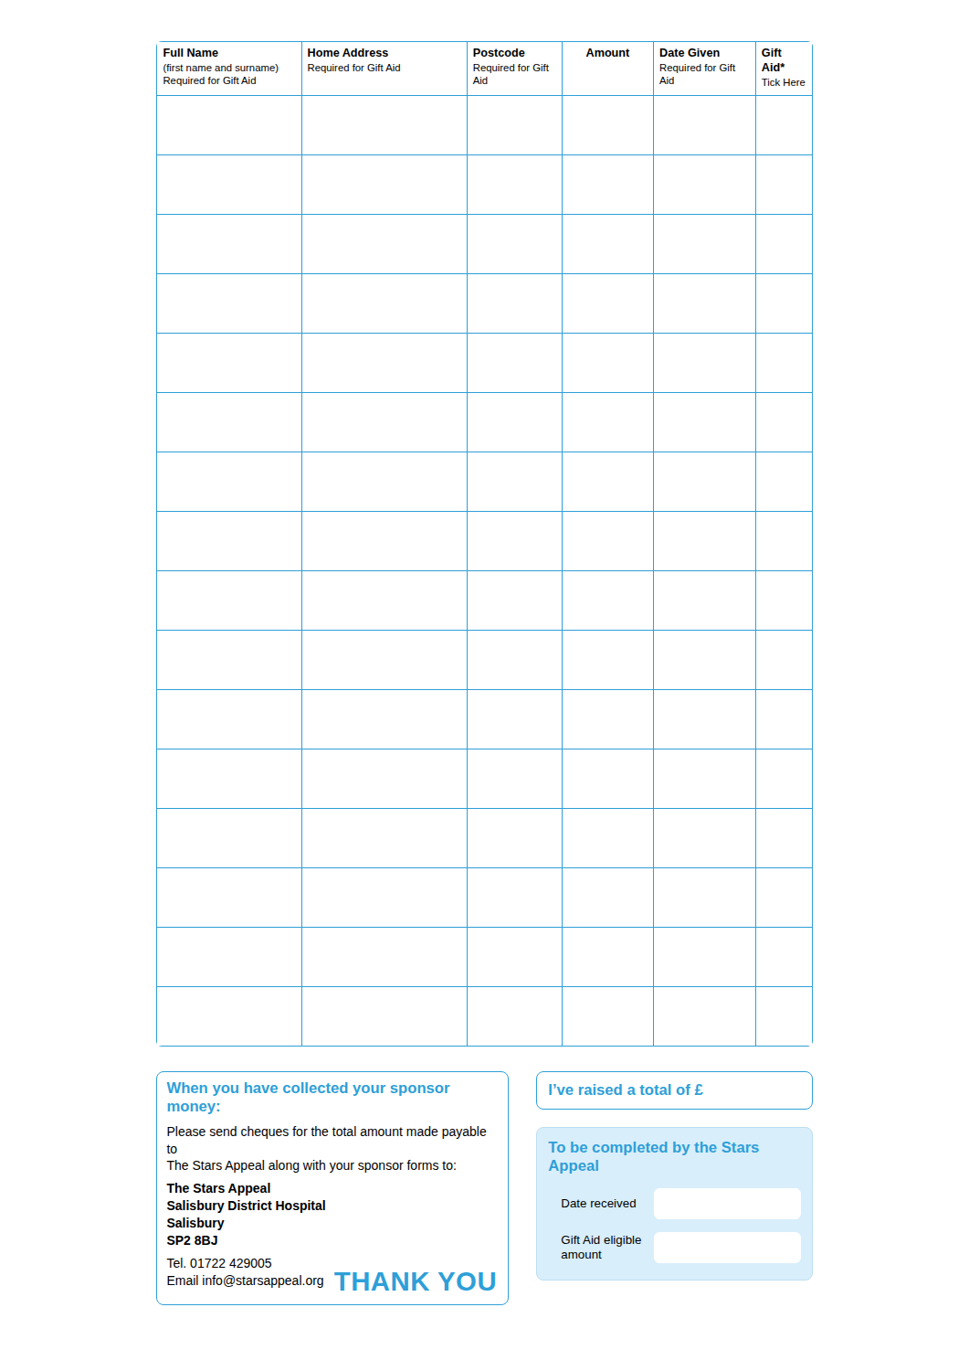| Full Name (first name and surname) Required for Gift Aid | Home Address Required for Gift Aid | Postcode Required for Gift Aid | Amount | Date Given Required for Gift Aid | Gift Aid* Tick Here |
| --- | --- | --- | --- | --- | --- |
When you have collected your sponsor money:
Please send cheques for the total amount made payable to
The Stars Appeal along with your sponsor forms to:
The Stars Appeal
Salisbury District Hospital
Salisbury
SP2 8BJ
Tel. 01722 429005
Email info@starsappeal.org
THANK YOU
I’ve raised a total of £
To be completed by the Stars Appeal
Date received
Gift Aid eligible
amount